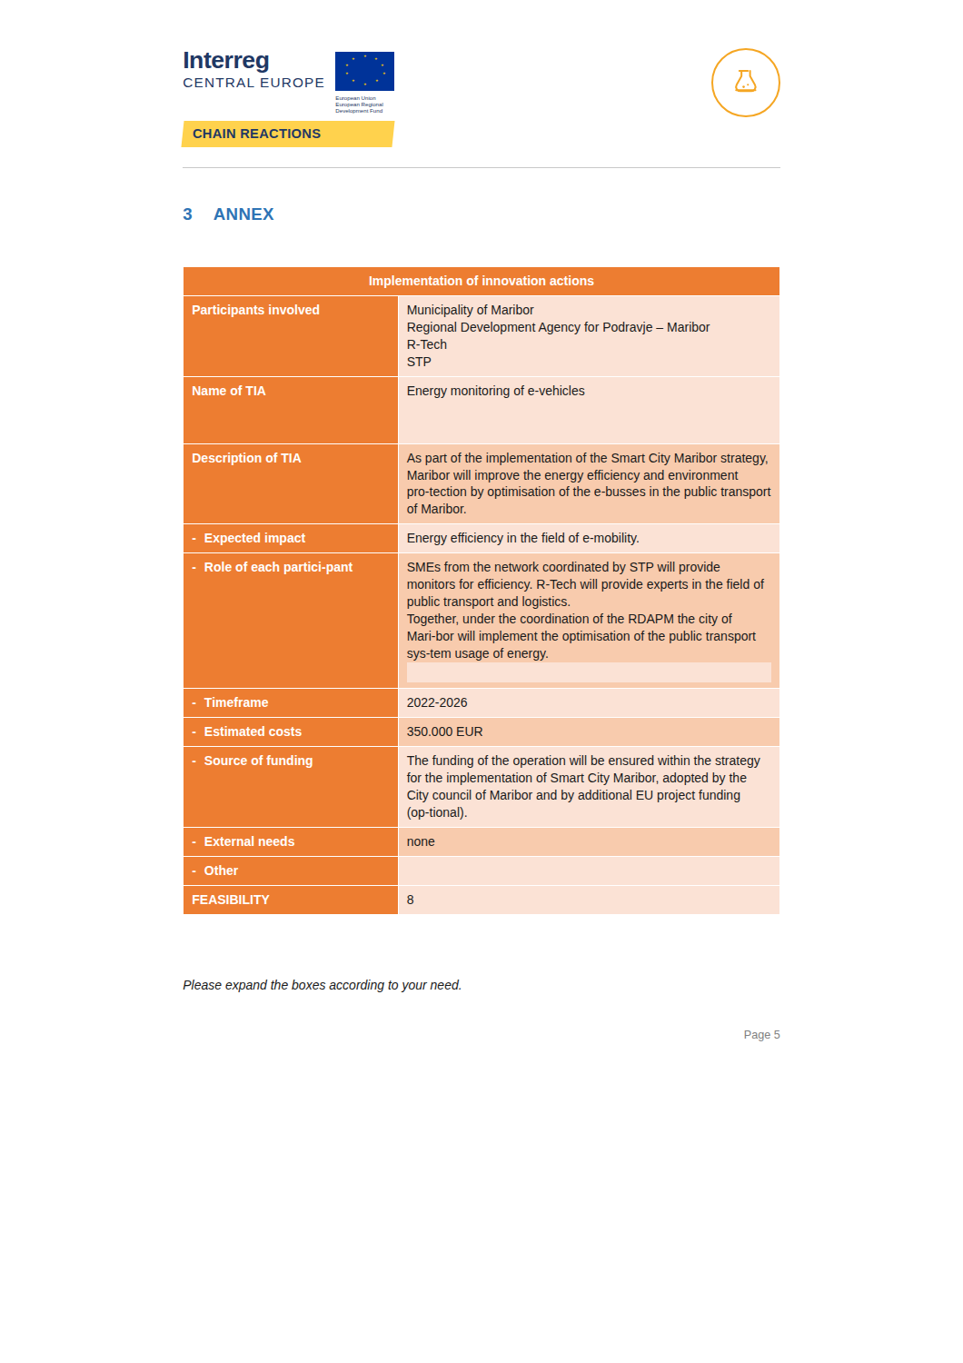Interreg CENTRAL EUROPE
★ ★ ★ ★ ★ ★ ★ ★ ★ ★
European Union
European Regional
Development Fund
CHAIN REACTIONS
3 ANNEX
| Implementation of innovation actions |
| --- |
| Participants involved | Municipality of Maribor Regional Development Agency for Podravje – Maribor R-Tech STP |
| Name of TIA | Energy monitoring of e-vehicles |
| Description of TIA | As part of the implementation of the Smart City Maribor strategy, Maribor will improve the energy efficiency and environment pro‑tection by optimisation of the e-busses in the public transport of Maribor. |
| Expected impact | Energy efficiency in the field of e-mobility. |
| Role of each partici‑pant | SMEs from the network coordinated by STP will provide monitors for efficiency. R-Tech will provide experts in the field of public transport and logistics. Together, under the coordination of the RDAPM the city of Mari‑bor will implement the optimisation of the public transport sys‑tem usage of energy. |
| Timeframe | 2022-2026 |
| Estimated costs | 350.000 EUR |
| Source of funding | The funding of the operation will be ensured within the strategy for the implementation of Smart City Maribor, adopted by the City council of Maribor and by additional EU project funding (op‑tional). |
| External needs | none |
| Other | |
| FEASIBILITY | 8 |
Please expand the boxes according to your need.
Page 5